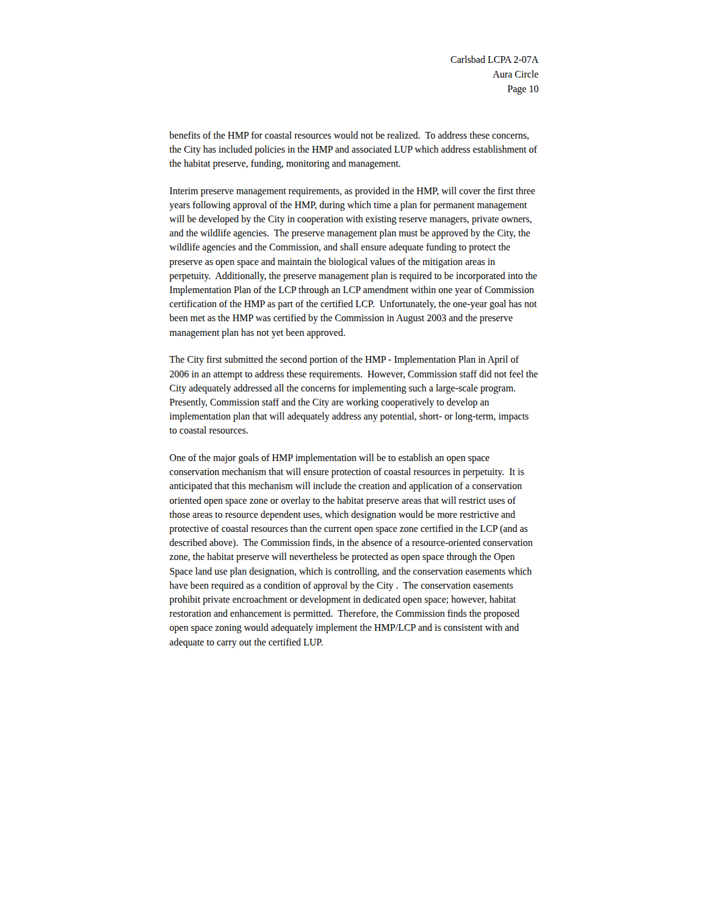Carlsbad LCPA 2-07A
Aura Circle
Page 10
benefits of the HMP for coastal resources would not be realized. To address these concerns, the City has included policies in the HMP and associated LUP which address establishment of the habitat preserve, funding, monitoring and management.
Interim preserve management requirements, as provided in the HMP, will cover the first three years following approval of the HMP, during which time a plan for permanent management will be developed by the City in cooperation with existing reserve managers, private owners, and the wildlife agencies. The preserve management plan must be approved by the City, the wildlife agencies and the Commission, and shall ensure adequate funding to protect the preserve as open space and maintain the biological values of the mitigation areas in perpetuity. Additionally, the preserve management plan is required to be incorporated into the Implementation Plan of the LCP through an LCP amendment within one year of Commission certification of the HMP as part of the certified LCP. Unfortunately, the one-year goal has not been met as the HMP was certified by the Commission in August 2003 and the preserve management plan has not yet been approved.
The City first submitted the second portion of the HMP - Implementation Plan in April of 2006 in an attempt to address these requirements. However, Commission staff did not feel the City adequately addressed all the concerns for implementing such a large-scale program. Presently, Commission staff and the City are working cooperatively to develop an implementation plan that will adequately address any potential, short- or long-term, impacts to coastal resources.
One of the major goals of HMP implementation will be to establish an open space conservation mechanism that will ensure protection of coastal resources in perpetuity. It is anticipated that this mechanism will include the creation and application of a conservation oriented open space zone or overlay to the habitat preserve areas that will restrict uses of those areas to resource dependent uses, which designation would be more restrictive and protective of coastal resources than the current open space zone certified in the LCP (and as described above). The Commission finds, in the absence of a resource-oriented conservation zone, the habitat preserve will nevertheless be protected as open space through the Open Space land use plan designation, which is controlling, and the conservation easements which have been required as a condition of approval by the City . The conservation easements prohibit private encroachment or development in dedicated open space; however, habitat restoration and enhancement is permitted. Therefore, the Commission finds the proposed open space zoning would adequately implement the HMP/LCP and is consistent with and adequate to carry out the certified LUP.